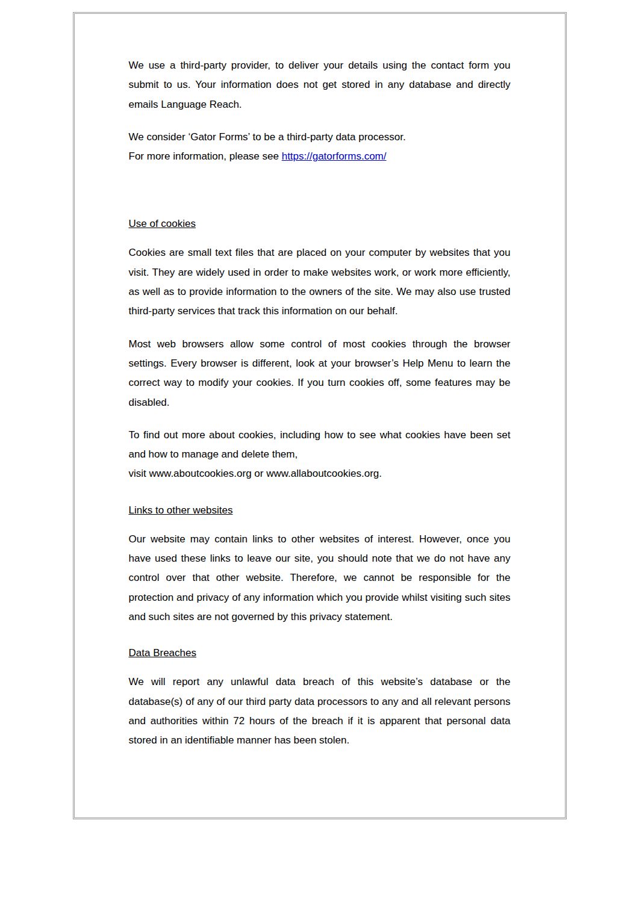We use a third-party provider, to deliver your details using the contact form you submit to us. Your information does not get stored in any database and directly emails Language Reach.
We consider ‘Gator Forms’ to be a third-party data processor.
For more information, please see https://gatorforms.com/
Use of cookies
Cookies are small text files that are placed on your computer by websites that you visit. They are widely used in order to make websites work, or work more efficiently, as well as to provide information to the owners of the site. We may also use trusted third-party services that track this information on our behalf.
Most web browsers allow some control of most cookies through the browser settings. Every browser is different, look at your browser’s Help Menu to learn the correct way to modify your cookies. If you turn cookies off, some features may be disabled.
To find out more about cookies, including how to see what cookies have been set and how to manage and delete them,
visit www.aboutcookies.org or www.allaboutcookies.org.
Links to other websites
Our website may contain links to other websites of interest. However, once you have used these links to leave our site, you should note that we do not have any control over that other website. Therefore, we cannot be responsible for the protection and privacy of any information which you provide whilst visiting such sites and such sites are not governed by this privacy statement.
Data Breaches
We will report any unlawful data breach of this website’s database or the database(s) of any of our third party data processors to any and all relevant persons and authorities within 72 hours of the breach if it is apparent that personal data stored in an identifiable manner has been stolen.